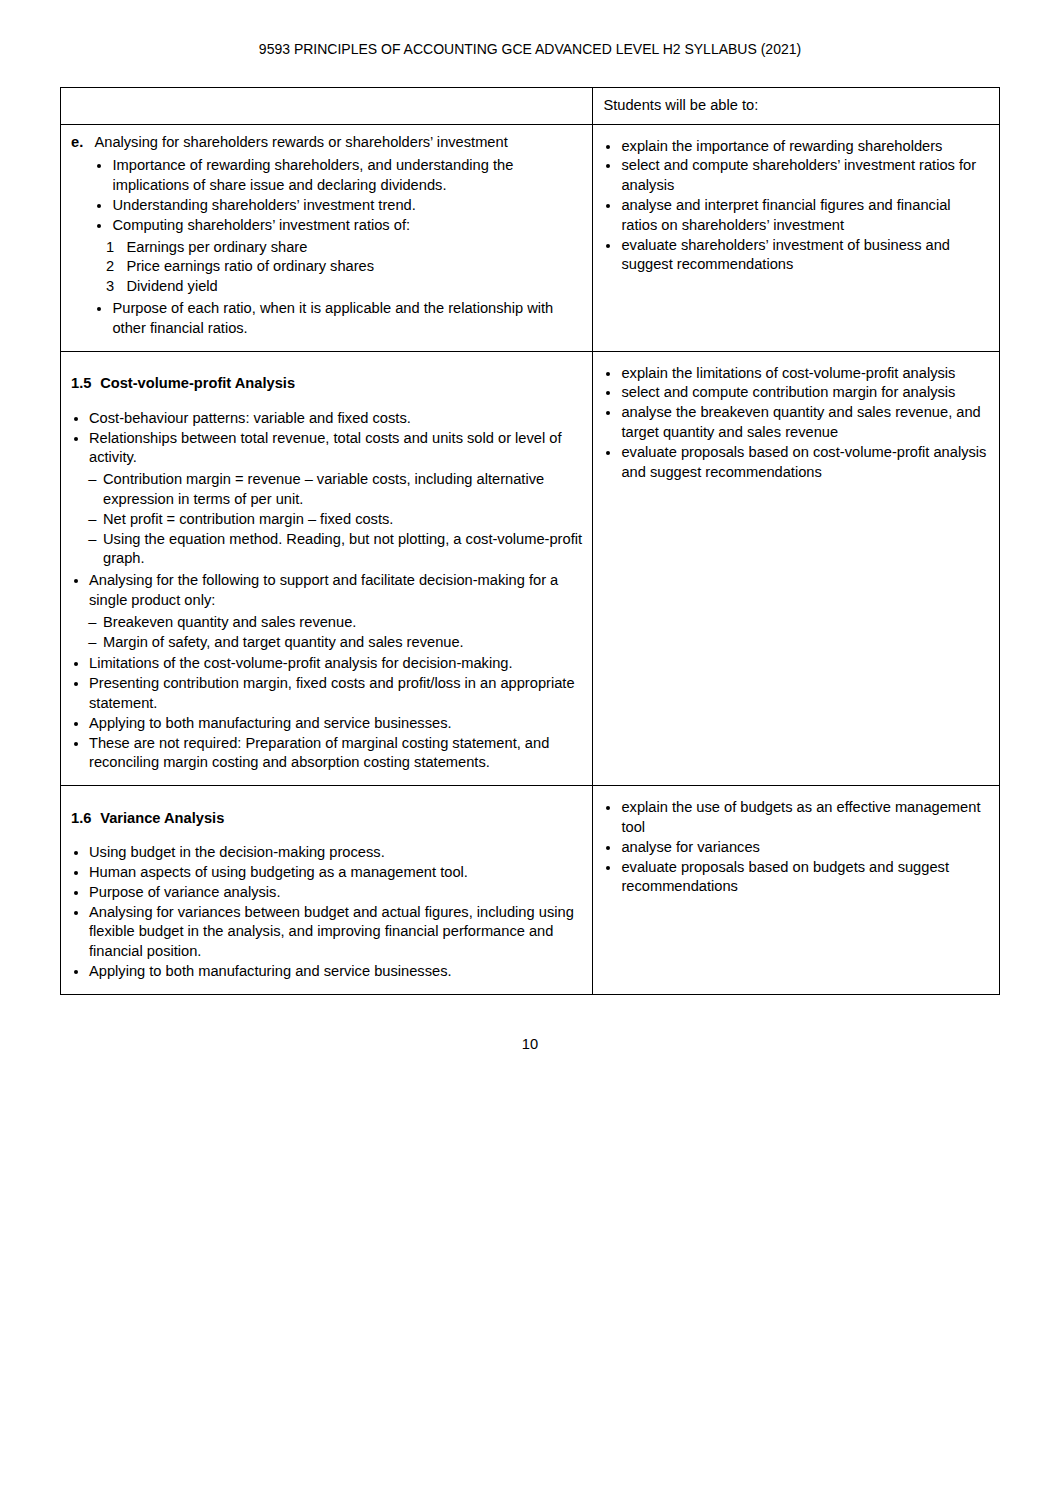9593 PRINCIPLES OF ACCOUNTING GCE ADVANCED LEVEL H2 SYLLABUS (2021)
| | Students will be able to: |
| e. Analysing for shareholders rewards or shareholders’ investment Importance of rewarding shareholders, and understanding the implications of share issue and declaring dividends. Understanding shareholders’ investment trend. Computing shareholders’ investment ratios of: Earnings per ordinary share Price earnings ratio of ordinary shares Dividend yield Purpose of each ratio, when it is applicable and the relationship with other financial ratios. | explain the importance of rewarding shareholders select and compute shareholders’ investment ratios for analysis analyse and interpret financial figures and financial ratios on shareholders’ investment evaluate shareholders’ investment of business and suggest recommendations |
| 1.5 Cost-volume-profit Analysis Cost-behaviour patterns: variable and fixed costs. Relationships between total revenue, total costs and units sold or level of activity. Contribution margin = revenue – variable costs, including alternative expression in terms of per unit. Net profit = contribution margin – fixed costs. Using the equation method. Reading, but not plotting, a cost-volume-profit graph. Analysing for the following to support and facilitate decision-making for a single product only: Breakeven quantity and sales revenue. Margin of safety, and target quantity and sales revenue. Limitations of the cost-volume-profit analysis for decision-making. Presenting contribution margin, fixed costs and profit/loss in an appropriate statement. Applying to both manufacturing and service businesses. These are not required: Preparation of marginal costing statement, and reconciling margin costing and absorption costing statements. | explain the limitations of cost-volume-profit analysis select and compute contribution margin for analysis analyse the breakeven quantity and sales revenue, and target quantity and sales revenue evaluate proposals based on cost-volume-profit analysis and suggest recommendations |
| 1.6 Variance Analysis Using budget in the decision-making process. Human aspects of using budgeting as a management tool. Purpose of variance analysis. Analysing for variances between budget and actual figures, including using flexible budget in the analysis, and improving financial performance and financial position. Applying to both manufacturing and service businesses. | explain the use of budgets as an effective management tool analyse for variances evaluate proposals based on budgets and suggest recommendations |
10